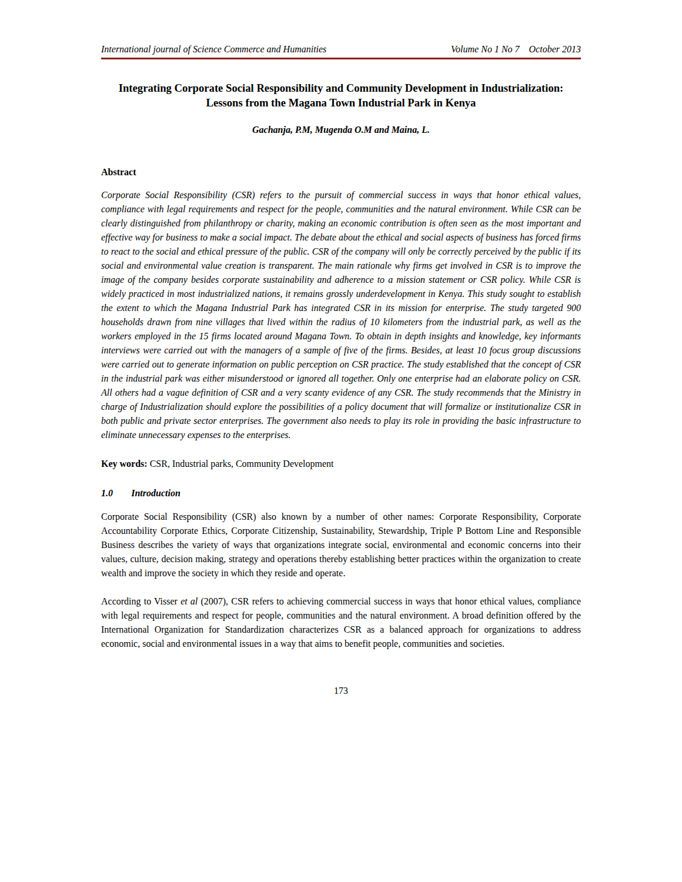International journal of Science Commerce and Humanities Volume No 1 No 7 October 2013
Integrating Corporate Social Responsibility and Community Development in Industrialization: Lessons from the Magana Town Industrial Park in Kenya
Gachanja, P.M, Mugenda O.M and Maina, L.
Abstract
Corporate Social Responsibility (CSR) refers to the pursuit of commercial success in ways that honor ethical values, compliance with legal requirements and respect for the people, communities and the natural environment. While CSR can be clearly distinguished from philanthropy or charity, making an economic contribution is often seen as the most important and effective way for business to make a social impact. The debate about the ethical and social aspects of business has forced firms to react to the social and ethical pressure of the public. CSR of the company will only be correctly perceived by the public if its social and environmental value creation is transparent. The main rationale why firms get involved in CSR is to improve the image of the company besides corporate sustainability and adherence to a mission statement or CSR policy. While CSR is widely practiced in most industrialized nations, it remains grossly underdevelopment in Kenya. This study sought to establish the extent to which the Magana Industrial Park has integrated CSR in its mission for enterprise. The study targeted 900 households drawn from nine villages that lived within the radius of 10 kilometers from the industrial park, as well as the workers employed in the 15 firms located around Magana Town. To obtain in depth insights and knowledge, key informants interviews were carried out with the managers of a sample of five of the firms. Besides, at least 10 focus group discussions were carried out to generate information on public perception on CSR practice. The study established that the concept of CSR in the industrial park was either misunderstood or ignored all together. Only one enterprise had an elaborate policy on CSR. All others had a vague definition of CSR and a very scanty evidence of any CSR. The study recommends that the Ministry in charge of Industrialization should explore the possibilities of a policy document that will formalize or institutionalize CSR in both public and private sector enterprises. The government also needs to play its role in providing the basic infrastructure to eliminate unnecessary expenses to the enterprises.
Key words: CSR, Industrial parks, Community Development
1.0 Introduction
Corporate Social Responsibility (CSR) also known by a number of other names: Corporate Responsibility, Corporate Accountability Corporate Ethics, Corporate Citizenship, Sustainability, Stewardship, Triple P Bottom Line and Responsible Business describes the variety of ways that organizations integrate social, environmental and economic concerns into their values, culture, decision making, strategy and operations thereby establishing better practices within the organization to create wealth and improve the society in which they reside and operate.
According to Visser et al (2007), CSR refers to achieving commercial success in ways that honor ethical values, compliance with legal requirements and respect for people, communities and the natural environment. A broad definition offered by the International Organization for Standardization characterizes CSR as a balanced approach for organizations to address economic, social and environmental issues in a way that aims to benefit people, communities and societies.
173